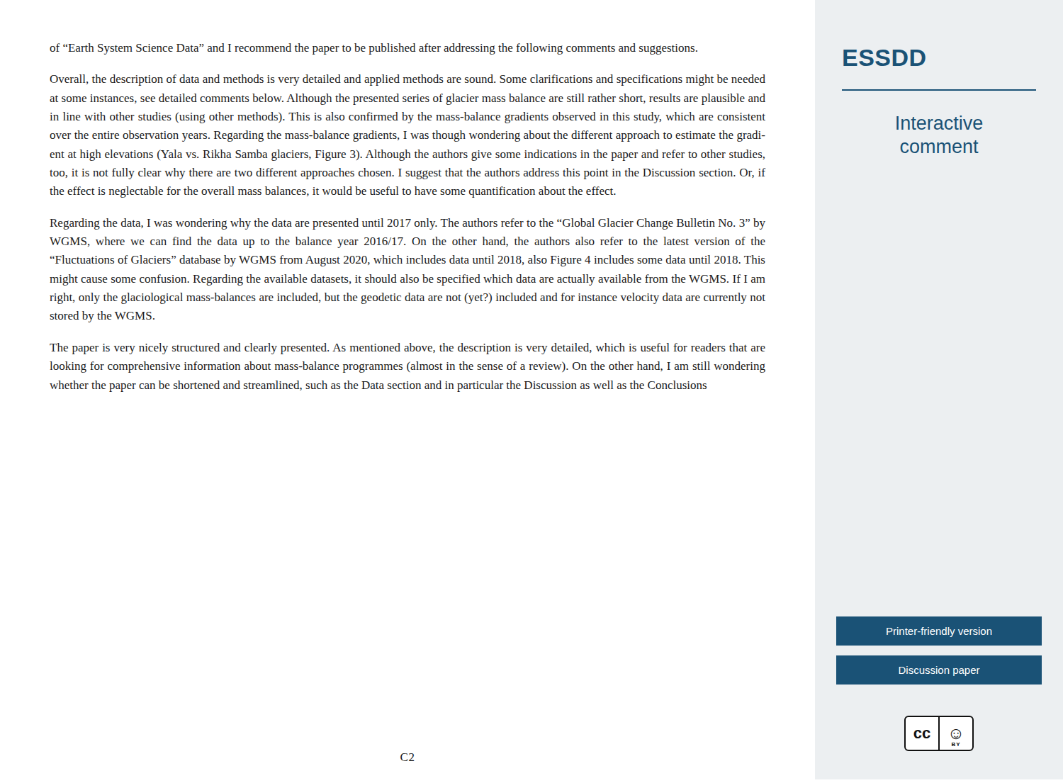of “Earth System Science Data” and I recommend the paper to be published after addressing the following comments and suggestions.
Overall, the description of data and methods is very detailed and applied methods are sound. Some clarifications and specifications might be needed at some instances, see detailed comments below. Although the presented series of glacier mass balance are still rather short, results are plausible and in line with other studies (using other methods). This is also confirmed by the mass-balance gradients observed in this study, which are consistent over the entire observation years. Regarding the mass-balance gradients, I was though wondering about the different approach to estimate the gradient at high elevations (Yala vs. Rikha Samba glaciers, Figure 3). Although the authors give some indications in the paper and refer to other studies, too, it is not fully clear why there are two different approaches chosen. I suggest that the authors address this point in the Discussion section. Or, if the effect is neglectable for the overall mass balances, it would be useful to have some quantification about the effect.
Regarding the data, I was wondering why the data are presented until 2017 only. The authors refer to the “Global Glacier Change Bulletin No. 3” by WGMS, where we can find the data up to the balance year 2016/17. On the other hand, the authors also refer to the latest version of the “Fluctuations of Glaciers” database by WGMS from August 2020, which includes data until 2018, also Figure 4 includes some data until 2018. This might cause some confusion. Regarding the available datasets, it should also be specified which data are actually available from the WGMS. If I am right, only the glaciological mass-balances are included, but the geodetic data are not (yet?) included and for instance velocity data are currently not stored by the WGMS.
The paper is very nicely structured and clearly presented. As mentioned above, the description is very detailed, which is useful for readers that are looking for comprehensive information about mass-balance programmes (almost in the sense of a review). On the other hand, I am still wondering whether the paper can be shortened and streamlined, such as the Data section and in particular the Discussion as well as the Conclusions
C2
ESSDD
Interactive
comment
Printer-friendly version Discussion paper
cc
☺BY